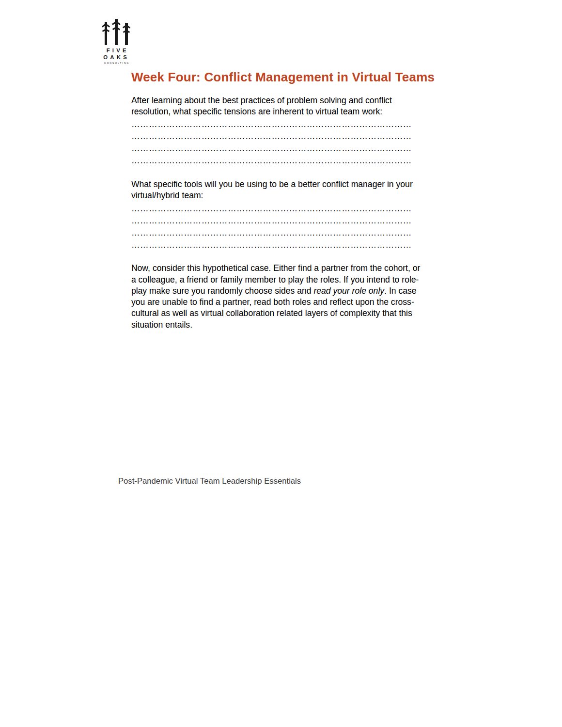FIVE
OAKS
CONSULTING
Week Four: Conflict Management in Virtual Teams
After learning about the best practices of problem solving and conflict resolution, what specific tensions are inherent to virtual team work:
……………………………………………………………………………………
……………………………………………………………………………………
……………………………………………………………………………………
……………………………………………………………………………………
What specific tools will you be using to be a better conflict manager in your virtual/hybrid team:
……………………………………………………………………………………
……………………………………………………………………………………
……………………………………………………………………………………
……………………………………………………………………………………
Now, consider this hypothetical case. Either find a partner from the cohort, or a colleague, a friend or family member to play the roles. If you intend to role-play make sure you randomly choose sides and read your role only. In case you are unable to find a partner, read both roles and reflect upon the cross-cultural as well as virtual collaboration related layers of complexity that this situation entails.
Post-Pandemic Virtual Team Leadership Essentials